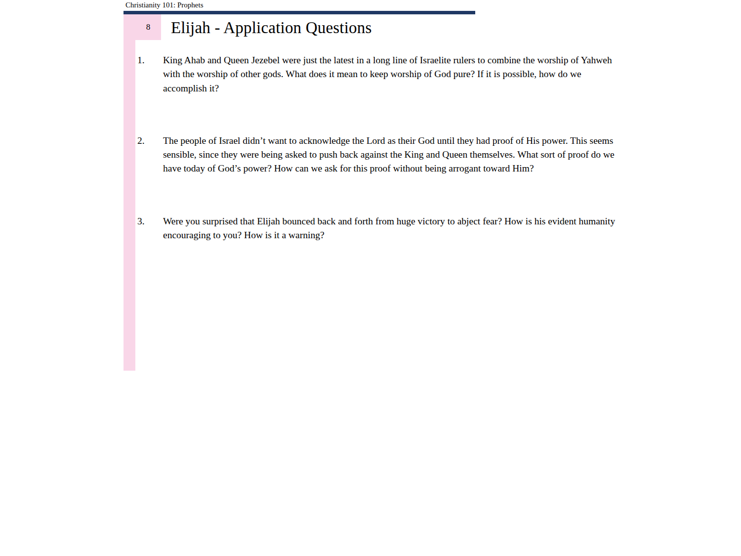Christianity 101: Prophets
8
Elijah - Application Questions
1. King Ahab and Queen Jezebel were just the latest in a long line of Israelite rulers to combine the worship of Yahweh with the worship of other gods. What does it mean to keep worship of God pure? If it is possible, how do we accomplish it?
2. The people of Israel didn’t want to acknowledge the Lord as their God until they had proof of His power. This seems sensible, since they were being asked to push back against the King and Queen themselves. What sort of proof do we have today of God’s power? How can we ask for this proof without being arrogant toward Him?
3. Were you surprised that Elijah bounced back and forth from huge victory to abject fear? How is his evident humanity encouraging to you? How is it a warning?